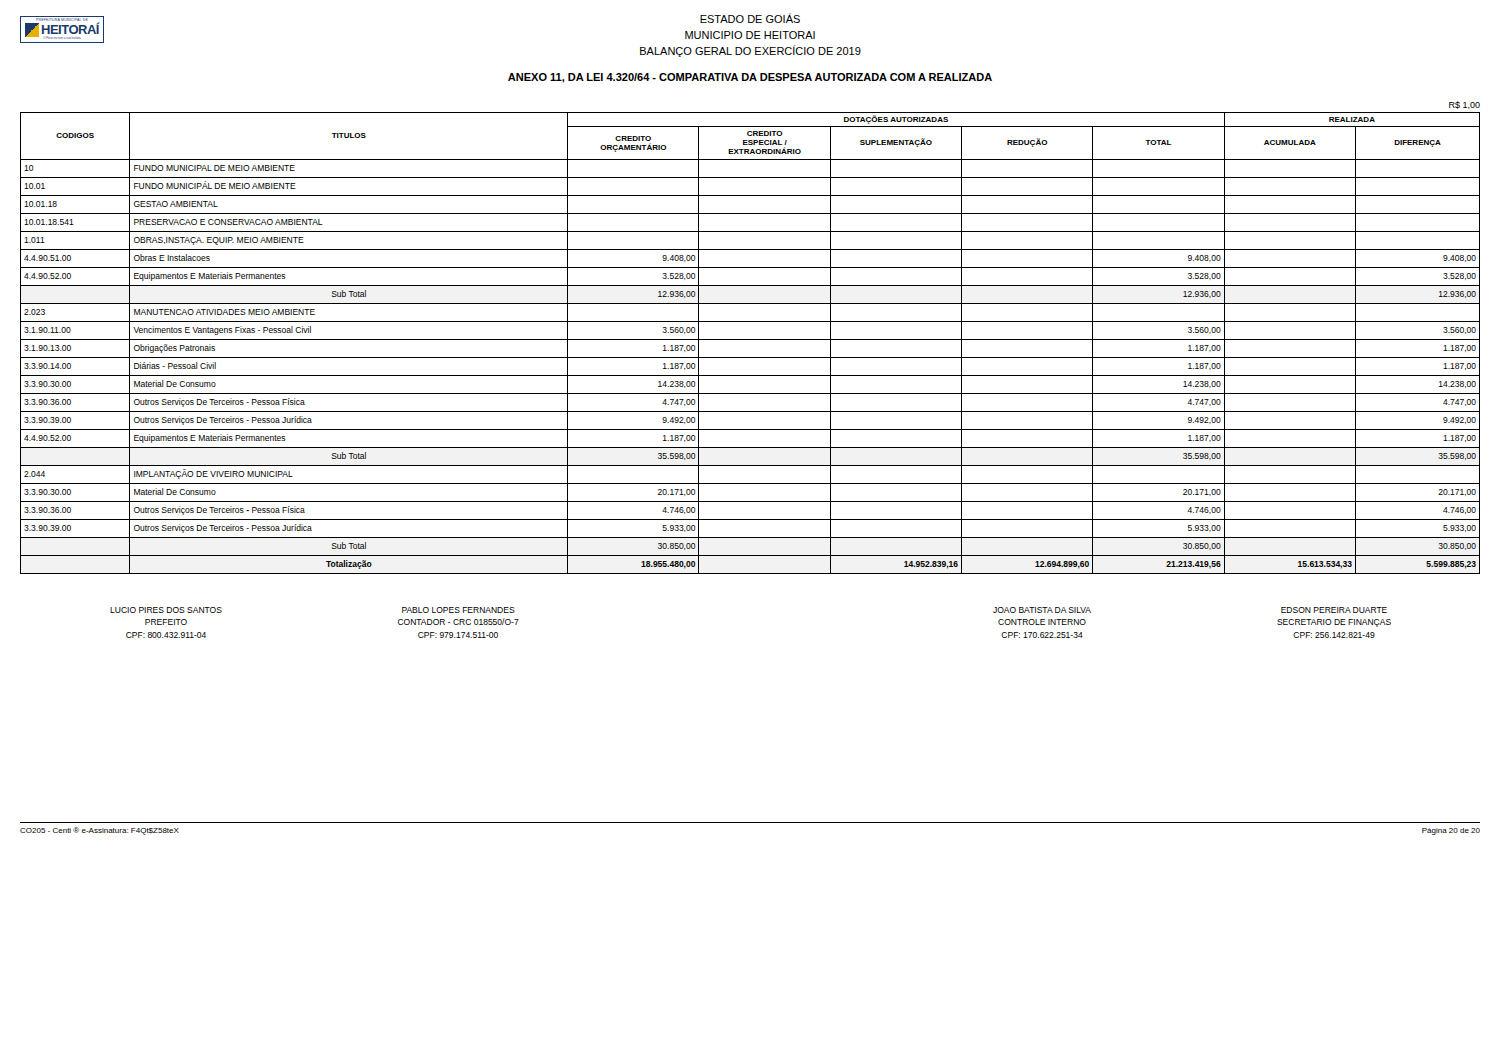PREFEITURA MUNICIPAL DE HEITORAÍ O Povo escreve a sua história
ESTADO DE GOIÁS
MUNICIPIO DE HEITORAI
BALANÇO GERAL DO EXERCÍCIO DE 2019
ANEXO 11, DA LEI 4.320/64 - COMPARATIVA DA DESPESA AUTORIZADA COM A REALIZADA
R$ 1,00
| CODIGOS | TITULOS | DOTAÇÕES AUTORIZADAS | REALIZADA |
| --- | --- | --- | --- |
| CREDITO ORÇAMENTÁRIO | CREDITO ESPECIAL / EXTRAORDINÁRIO | SUPLEMENTAÇÃO | REDUÇÃO | TOTAL | ACUMULADA | DIFERENÇA |
| 10 | FUNDO MUNICIPAL DE MEIO AMBIENTE | | | | | | | |
| 10.01 | FUNDO MUNICIPÁL DE MEIO AMBIENTE | | | | | | | |
| 10.01.18 | GESTAO AMBIENTAL | | | | | | | |
| 10.01.18.541 | PRESERVACAO E CONSERVACAO AMBIENTAL | | | | | | | |
| 1.011 | OBRAS,INSTAÇA. EQUIP. MEIO AMBIENTE | | | | | | | |
| 4.4.90.51.00 | Obras E Instalacoes | 9.408,00 | | | | 9.408,00 | | 9.408,00 |
| 4.4.90.52.00 | Equipamentos E Materiais Permanentes | 3.528,00 | | | | 3.528,00 | | 3.528,00 |
| | Sub Total | 12.936,00 | | | | 12.936,00 | | 12.936,00 |
| 2.023 | MANUTENCAO ATIVIDADES MEIO AMBIENTE | | | | | | | |
| 3.1.90.11.00 | Vencimentos E Vantagens Fixas - Pessoal Civil | 3.560,00 | | | | 3.560,00 | | 3.560,00 |
| 3.1.90.13.00 | Obrigações Patronais | 1.187,00 | | | | 1.187,00 | | 1.187,00 |
| 3.3.90.14.00 | Diárias - Pessoal Civil | 1.187,00 | | | | 1.187,00 | | 1.187,00 |
| 3.3.90.30.00 | Material De Consumo | 14.238,00 | | | | 14.238,00 | | 14.238,00 |
| 3.3.90.36.00 | Outros Serviços De Terceiros - Pessoa Física | 4.747,00 | | | | 4.747,00 | | 4.747,00 |
| 3.3.90.39.00 | Outros Serviços De Terceiros - Pessoa Jurídica | 9.492,00 | | | | 9.492,00 | | 9.492,00 |
| 4.4.90.52.00 | Equipamentos E Materiais Permanentes | 1.187,00 | | | | 1.187,00 | | 1.187,00 |
| | Sub Total | 35.598,00 | | | | 35.598,00 | | 35.598,00 |
| 2.044 | IMPLANTAÇÃO DE VIVEIRO MUNICIPAL | | | | | | | |
| 3.3.90.30.00 | Material De Consumo | 20.171,00 | | | | 20.171,00 | | 20.171,00 |
| 3.3.90.36.00 | Outros Serviços De Terceiros - Pessoa Física | 4.746,00 | | | | 4.746,00 | | 4.746,00 |
| 3.3.90.39.00 | Outros Serviços De Terceiros - Pessoa Jurídica | 5.933,00 | | | | 5.933,00 | | 5.933,00 |
| | Sub Total | 30.850,00 | | | | 30.850,00 | | 30.850,00 |
| | Totalização | 18.955.480,00 | | 14.952.839,16 | 12.694.899,60 | 21.213.419,56 | 15.613.534,33 | 5.599.885,23 |
LUCIO PIRES DOS SANTOS
PREFEITO
CPF: 800.432.911-04
PABLO LOPES FERNANDES
CONTADOR - CRC 018550/O-7
CPF: 979.174.511-00
JOAO BATISTA DA SILVA
CONTROLE INTERNO
CPF: 170.622.251-34
EDSON PEREIRA DUARTE
SECRETARIO DE FINANÇAS
CPF: 256.142.821-49
CO205 - Centi ® e-Assinatura: F4Qt$Z58teX
Página 20 de 20